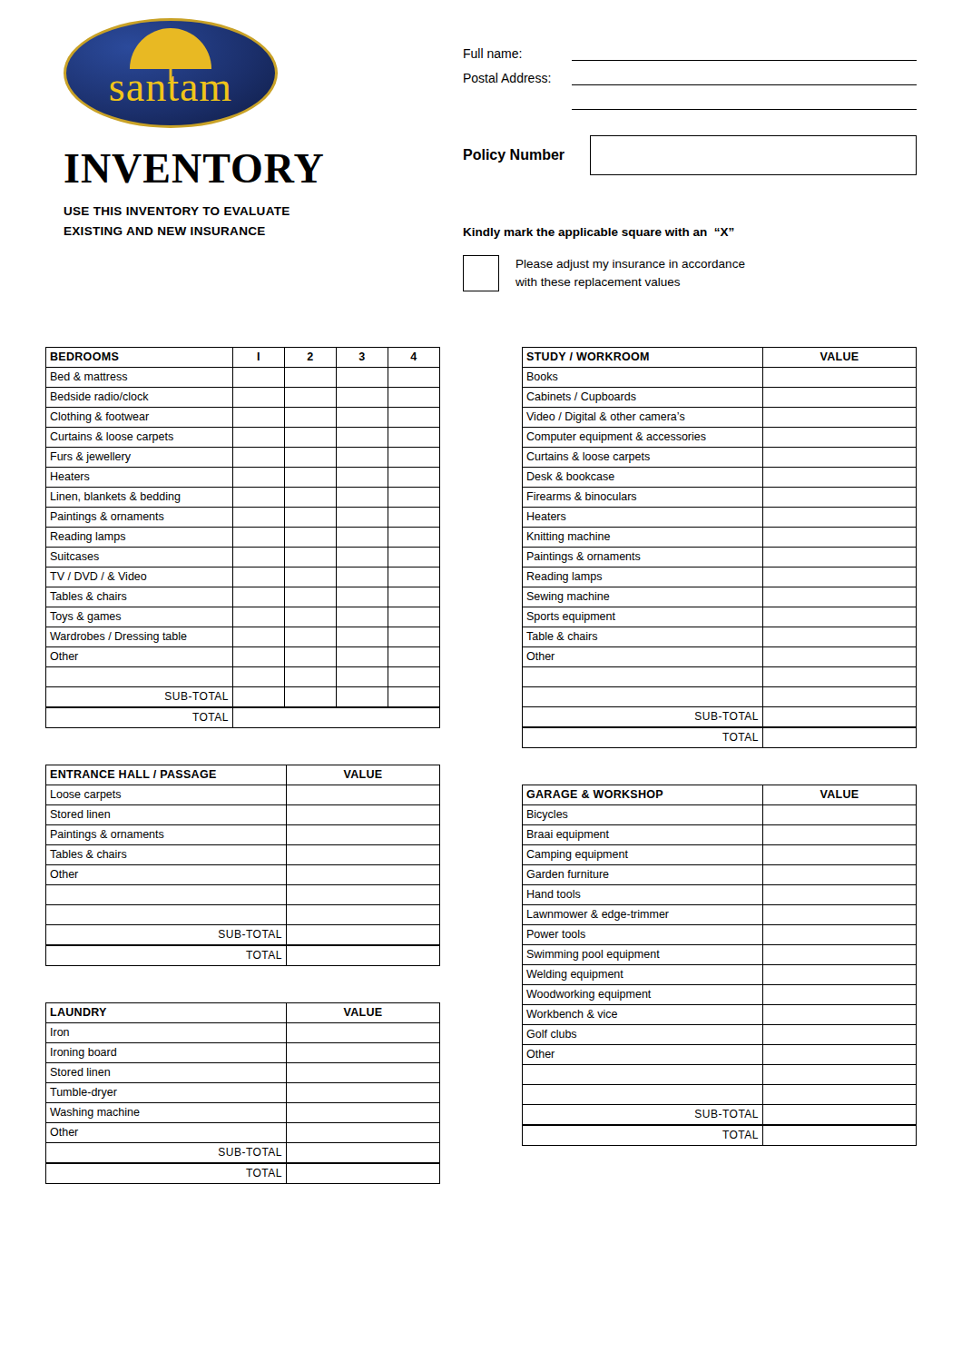santam
INVENTORY
USE THIS INVENTORY TO EVALUATE
EXISTING AND NEW INSURANCE
Full name:
Postal Address:
Policy Number
Kindly mark the applicable square with an “X”
Please adjust my insurance in accordance
with these replacement values
| BEDROOMS | I | 2 | 3 | 4 |
| --- | --- | --- | --- | --- |
| Bed & mattress | | | | |
| Bedside radio/clock | | | | |
| Clothing & footwear | | | | |
| Curtains & loose carpets | | | | |
| Furs & jewellery | | | | |
| Heaters | | | | |
| Linen, blankets & bedding | | | | |
| Paintings & ornaments | | | | |
| Reading lamps | | | | |
| Suitcases | | | | |
| TV / DVD / & Video | | | | |
| Tables & chairs | | | | |
| Toys & games | | | | |
| Wardrobes / Dressing table | | | | |
| Other | | | | |
| SUB-TOTAL | | | | |
| TOTAL | |
| ENTRANCE HALL / PASSAGE | VALUE |
| --- | --- |
| Loose carpets | |
| Stored linen | |
| Paintings & ornaments | |
| Tables & chairs | |
| Other | |
| SUB-TOTAL | |
| TOTAL | |
| LAUNDRY | VALUE |
| --- | --- |
| Iron | |
| Ironing board | |
| Stored linen | |
| Tumble-dryer | |
| Washing machine | |
| Other | |
| SUB-TOTAL | |
| TOTAL | |
| STUDY / WORKROOM | VALUE |
| --- | --- |
| Books | |
| Cabinets / Cupboards | |
| Video / Digital & other camera’s | |
| Computer equipment & accessories | |
| Curtains & loose carpets | |
| Desk & bookcase | |
| Firearms & binoculars | |
| Heaters | |
| Knitting machine | |
| Paintings & ornaments | |
| Reading lamps | |
| Sewing machine | |
| Sports equipment | |
| Table & chairs | |
| Other | |
| SUB-TOTAL | |
| TOTAL | |
| GARAGE & WORKSHOP | VALUE |
| --- | --- |
| Bicycles | |
| Braai equipment | |
| Camping equipment | |
| Garden furniture | |
| Hand tools | |
| Lawnmower & edge-trimmer | |
| Power tools | |
| Swimming pool equipment | |
| Welding equipment | |
| Woodworking equipment | |
| Workbench & vice | |
| Golf clubs | |
| Other | |
| SUB-TOTAL | |
| TOTAL | |